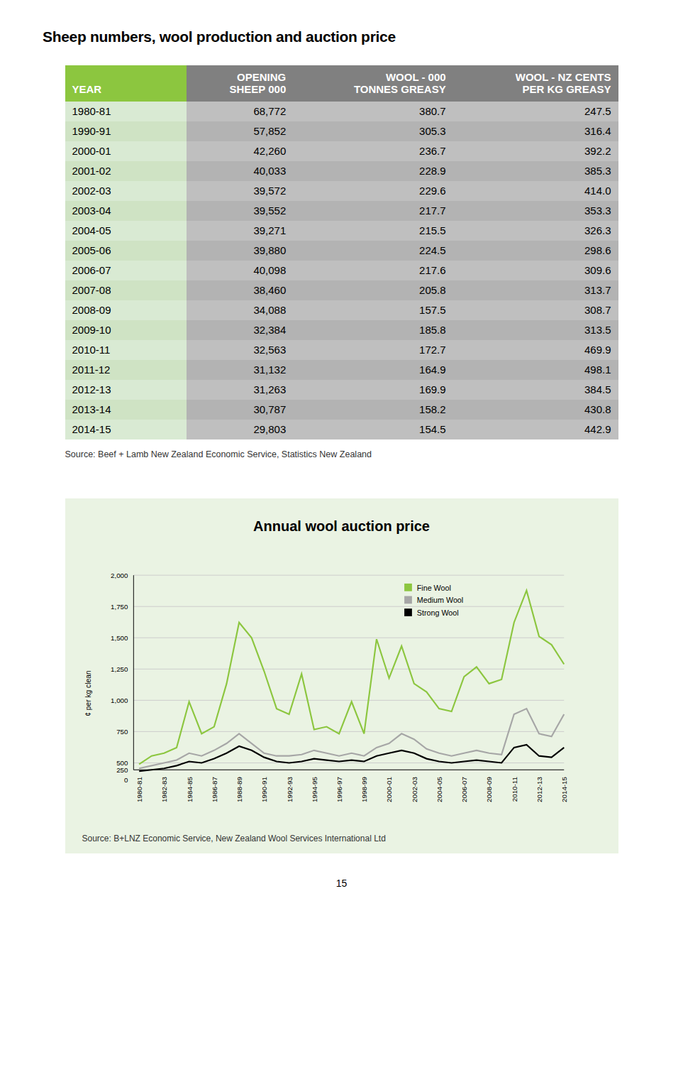Sheep numbers, wool production and auction price
| YEAR | OPENING SHEEP 000 | WOOL - 000 TONNES GREASY | WOOL - NZ CENTS PER KG GREASY |
| --- | --- | --- | --- |
| 1980-81 | 68,772 | 380.7 | 247.5 |
| 1990-91 | 57,852 | 305.3 | 316.4 |
| 2000-01 | 42,260 | 236.7 | 392.2 |
| 2001-02 | 40,033 | 228.9 | 385.3 |
| 2002-03 | 39,572 | 229.6 | 414.0 |
| 2003-04 | 39,552 | 217.7 | 353.3 |
| 2004-05 | 39,271 | 215.5 | 326.3 |
| 2005-06 | 39,880 | 224.5 | 298.6 |
| 2006-07 | 40,098 | 217.6 | 309.6 |
| 2007-08 | 38,460 | 205.8 | 313.7 |
| 2008-09 | 34,088 | 157.5 | 308.7 |
| 2009-10 | 32,384 | 185.8 | 313.5 |
| 2010-11 | 32,563 | 172.7 | 469.9 |
| 2011-12 | 31,132 | 164.9 | 498.1 |
| 2012-13 | 31,263 | 169.9 | 384.5 |
| 2013-14 | 30,787 | 158.2 | 430.8 |
| 2014-15 | 29,803 | 154.5 | 442.9 |
Source: Beef + Lamb New Zealand Economic Service, Statistics New Zealand
Annual wool auction price
¢ per kg clean 2,000 1,750 1,500 1,250 1,000 750 500 250 Fine Wool Medium Wool Strong Wool 1980-81 1982-83 1984-85 1986-87 1988-89 1990-91 1992-93 1994-95 1996-97 1998-99 2000-01 2002-03 2004-05 2006-07 2008-09 2010-11 2012-13 2014-15 0
Source: B+LNZ Economic Service, New Zealand Wool Services International Ltd
15